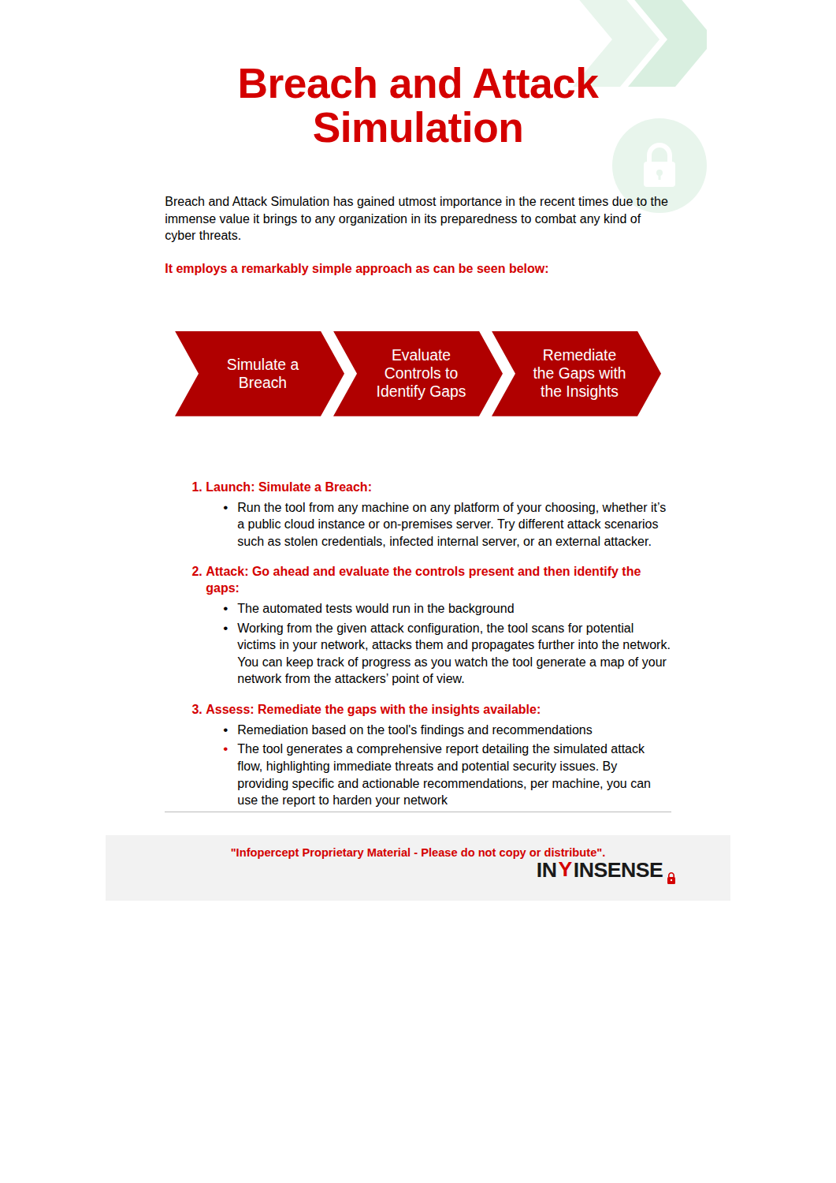Breach and Attack Simulation
Breach and Attack Simulation has gained utmost importance in the recent times due to the immense value it brings to any organization in its preparedness to combat any kind of cyber threats.
It employs a remarkably simple approach as can be seen below:
Simulate a
Breach
Evaluate
Controls to
Identify Gaps
Remediate
the Gaps with
the Insights
Launch: Simulate a Breach:
Run the tool from any machine on any platform of your choosing, whether it’s a public cloud instance or on-premises server. Try different attack scenarios such as stolen credentials, infected internal server, or an external attacker.
Attack: Go ahead and evaluate the controls present and then identify the gaps:
The automated tests would run in the background
Working from the given attack configuration, the tool scans for potential victims in your network, attacks them and propagates further into the network. You can keep track of progress as you watch the tool generate a map of your network from the attackers’ point of view.
Assess: Remediate the gaps with the insights available:
Remediation based on the tool's findings and recommendations
The tool generates a comprehensive report detailing the simulated attack flow, highlighting immediate threats and potential security issues. By providing specific and actionable recommendations, per machine, you can use the report to harden your network
8
"Infopercept Proprietary Material - Please do not copy or distribute".
INYINSENSE